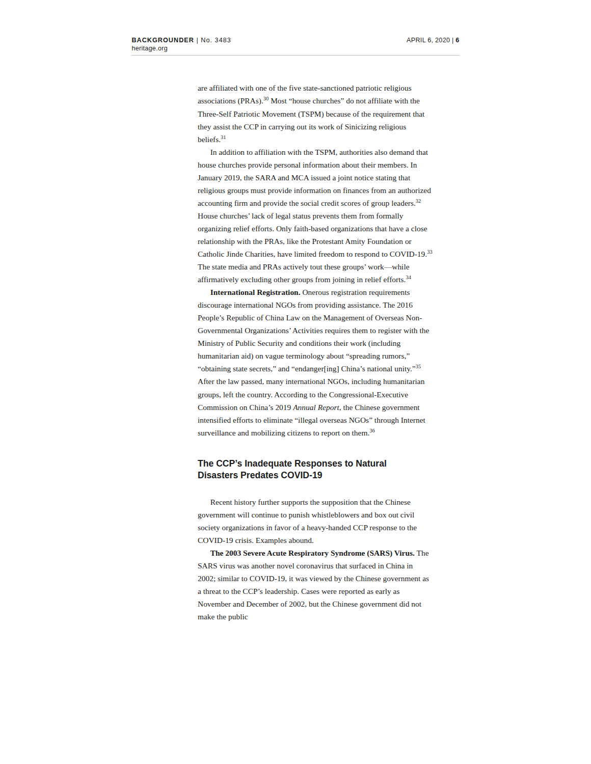BACKGROUNDER | No. 3483
heritage.org
APRIL 6, 2020 | 6
are affiliated with one of the five state-sanctioned patriotic religious associations (PRAs).30 Most “house churches” do not affiliate with the Three-Self Patriotic Movement (TSPM) because of the requirement that they assist the CCP in carrying out its work of Sinicizing religious beliefs.31
In addition to affiliation with the TSPM, authorities also demand that house churches provide personal information about their members. In January 2019, the SARA and MCA issued a joint notice stating that religious groups must provide information on finances from an authorized accounting firm and provide the social credit scores of group leaders.32 House churches’ lack of legal status prevents them from formally organizing relief efforts. Only faith-based organizations that have a close relationship with the PRAs, like the Protestant Amity Foundation or Catholic Jinde Charities, have limited freedom to respond to COVID-19.33 The state media and PRAs actively tout these groups’ work—while affirmatively excluding other groups from joining in relief efforts.34
International Registration. Onerous registration requirements discourage international NGOs from providing assistance. The 2016 People’s Republic of China Law on the Management of Overseas Non-Governmental Organizations’ Activities requires them to register with the Ministry of Public Security and conditions their work (including humanitarian aid) on vague terminology about “spreading rumors,” “obtaining state secrets,” and “endanger[ing] China’s national unity.”35 After the law passed, many international NGOs, including humanitarian groups, left the country. According to the Congressional-Executive Commission on China’s 2019 Annual Report, the Chinese government intensified efforts to eliminate “illegal overseas NGOs” through Internet surveillance and mobilizing citizens to report on them.36
The CCP’s Inadequate Responses to Natural
Disasters Predates COVID-19
Recent history further supports the supposition that the Chinese government will continue to punish whistleblowers and box out civil society organizations in favor of a heavy-handed CCP response to the COVID-19 crisis. Examples abound.
The 2003 Severe Acute Respiratory Syndrome (SARS) Virus. The SARS virus was another novel coronavirus that surfaced in China in 2002; similar to COVID-19, it was viewed by the Chinese government as a threat to the CCP’s leadership. Cases were reported as early as November and December of 2002, but the Chinese government did not make the public